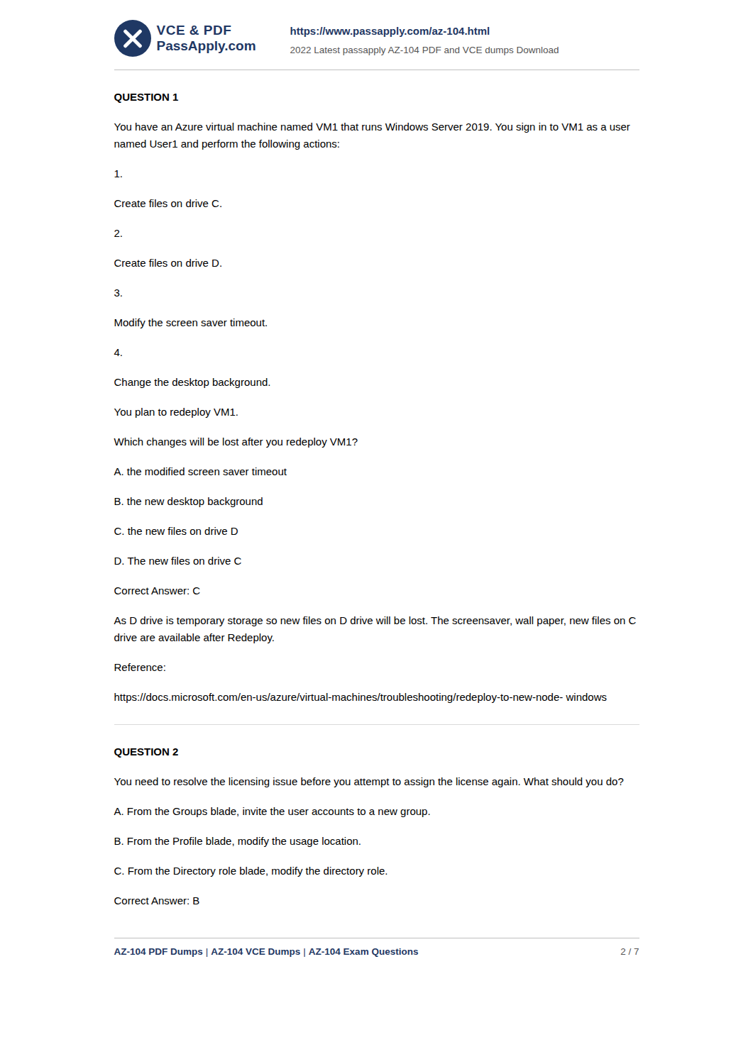VCE & PDF
PassApply.com
https://www.passapply.com/az-104.html
2022 Latest passapply AZ-104 PDF and VCE dumps Download
QUESTION 1
You have an Azure virtual machine named VM1 that runs Windows Server 2019. You sign in to VM1 as a user named User1 and perform the following actions:
1.
Create files on drive C.
2.
Create files on drive D.
3.
Modify the screen saver timeout.
4.
Change the desktop background.
You plan to redeploy VM1.
Which changes will be lost after you redeploy VM1?
A. the modified screen saver timeout
B. the new desktop background
C. the new files on drive D
D. The new files on drive C
Correct Answer: C
As D drive is temporary storage so new files on D drive will be lost. The screensaver, wall paper, new files on C drive are available after Redeploy.
Reference:
https://docs.microsoft.com/en-us/azure/virtual-machines/troubleshooting/redeploy-to-new-node- windows
QUESTION 2
You need to resolve the licensing issue before you attempt to assign the license again. What should you do?
A. From the Groups blade, invite the user accounts to a new group.
B. From the Profile blade, modify the usage location.
C. From the Directory role blade, modify the directory role.
Correct Answer: B
AZ-104 PDF Dumps|AZ-104 VCE Dumps|AZ-104 Exam Questions
2 / 7